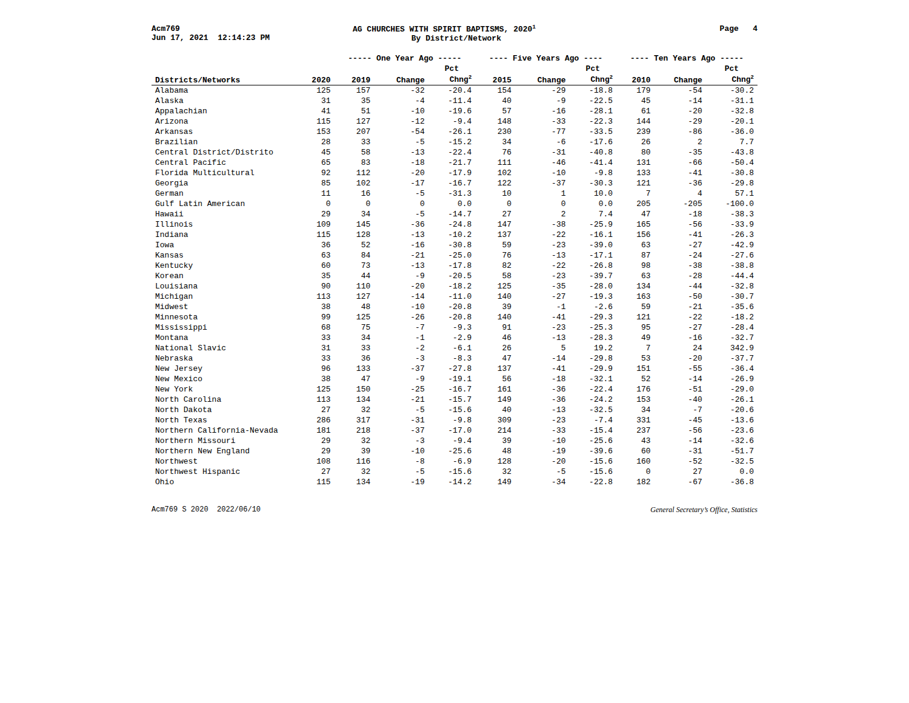Acm769
Jun 17, 2021 12:14:23 PM AG CHURCHES WITH SPIRIT BAPTISMS, 20201
By District/Network Page 4
| | | ----- One Year Ago ----- | ---- Five Years Ago ---- | ---- Ten Years Ago ----- |
| --- | --- | --- | --- | --- |
| | | | | Pct | | | Pct | | | Pct |
| Districts/Networks | 2020 | 2019 | Change | Chng 2 | 2015 | Change | Chng 2 | 2010 | Change | Chng 2 |
| Alabama | 125 | 157 | -32 | -20.4 | 154 | -29 | -18.8 | 179 | -54 | -30.2 |
| Alaska | 31 | 35 | -4 | -11.4 | 40 | -9 | -22.5 | 45 | -14 | -31.1 |
| Appalachian | 41 | 51 | -10 | -19.6 | 57 | -16 | -28.1 | 61 | -20 | -32.8 |
| Arizona | 115 | 127 | -12 | -9.4 | 148 | -33 | -22.3 | 144 | -29 | -20.1 |
| Arkansas | 153 | 207 | -54 | -26.1 | 230 | -77 | -33.5 | 239 | -86 | -36.0 |
| Brazilian | 28 | 33 | -5 | -15.2 | 34 | -6 | -17.6 | 26 | 2 | 7.7 |
| Central District/Distrito | 45 | 58 | -13 | -22.4 | 76 | -31 | -40.8 | 80 | -35 | -43.8 |
| Central Pacific | 65 | 83 | -18 | -21.7 | 111 | -46 | -41.4 | 131 | -66 | -50.4 |
| Florida Multicultural | 92 | 112 | -20 | -17.9 | 102 | -10 | -9.8 | 133 | -41 | -30.8 |
| Georgia | 85 | 102 | -17 | -16.7 | 122 | -37 | -30.3 | 121 | -36 | -29.8 |
| German | 11 | 16 | -5 | -31.3 | 10 | 1 | 10.0 | 7 | 4 | 57.1 |
| Gulf Latin American | 0 | 0 | 0 | 0.0 | 0 | 0 | 0.0 | 205 | -205 | -100.0 |
| Hawaii | 29 | 34 | -5 | -14.7 | 27 | 2 | 7.4 | 47 | -18 | -38.3 |
| Illinois | 109 | 145 | -36 | -24.8 | 147 | -38 | -25.9 | 165 | -56 | -33.9 |
| Indiana | 115 | 128 | -13 | -10.2 | 137 | -22 | -16.1 | 156 | -41 | -26.3 |
| Iowa | 36 | 52 | -16 | -30.8 | 59 | -23 | -39.0 | 63 | -27 | -42.9 |
| Kansas | 63 | 84 | -21 | -25.0 | 76 | -13 | -17.1 | 87 | -24 | -27.6 |
| Kentucky | 60 | 73 | -13 | -17.8 | 82 | -22 | -26.8 | 98 | -38 | -38.8 |
| Korean | 35 | 44 | -9 | -20.5 | 58 | -23 | -39.7 | 63 | -28 | -44.4 |
| Louisiana | 90 | 110 | -20 | -18.2 | 125 | -35 | -28.0 | 134 | -44 | -32.8 |
| Michigan | 113 | 127 | -14 | -11.0 | 140 | -27 | -19.3 | 163 | -50 | -30.7 |
| Midwest | 38 | 48 | -10 | -20.8 | 39 | -1 | -2.6 | 59 | -21 | -35.6 |
| Minnesota | 99 | 125 | -26 | -20.8 | 140 | -41 | -29.3 | 121 | -22 | -18.2 |
| Mississippi | 68 | 75 | -7 | -9.3 | 91 | -23 | -25.3 | 95 | -27 | -28.4 |
| Montana | 33 | 34 | -1 | -2.9 | 46 | -13 | -28.3 | 49 | -16 | -32.7 |
| National Slavic | 31 | 33 | -2 | -6.1 | 26 | 5 | 19.2 | 7 | 24 | 342.9 |
| Nebraska | 33 | 36 | -3 | -8.3 | 47 | -14 | -29.8 | 53 | -20 | -37.7 |
| New Jersey | 96 | 133 | -37 | -27.8 | 137 | -41 | -29.9 | 151 | -55 | -36.4 |
| New Mexico | 38 | 47 | -9 | -19.1 | 56 | -18 | -32.1 | 52 | -14 | -26.9 |
| New York | 125 | 150 | -25 | -16.7 | 161 | -36 | -22.4 | 176 | -51 | -29.0 |
| North Carolina | 113 | 134 | -21 | -15.7 | 149 | -36 | -24.2 | 153 | -40 | -26.1 |
| North Dakota | 27 | 32 | -5 | -15.6 | 40 | -13 | -32.5 | 34 | -7 | -20.6 |
| North Texas | 286 | 317 | -31 | -9.8 | 309 | -23 | -7.4 | 331 | -45 | -13.6 |
| Northern California-Nevada | 181 | 218 | -37 | -17.0 | 214 | -33 | -15.4 | 237 | -56 | -23.6 |
| Northern Missouri | 29 | 32 | -3 | -9.4 | 39 | -10 | -25.6 | 43 | -14 | -32.6 |
| Northern New England | 29 | 39 | -10 | -25.6 | 48 | -19 | -39.6 | 60 | -31 | -51.7 |
| Northwest | 108 | 116 | -8 | -6.9 | 128 | -20 | -15.6 | 160 | -52 | -32.5 |
| Northwest Hispanic | 27 | 32 | -5 | -15.6 | 32 | -5 | -15.6 | 0 | 27 | 0.0 |
| Ohio | 115 | 134 | -19 | -14.2 | 149 | -34 | -22.8 | 182 | -67 | -36.8 |
Acm769 S 2020 2022/06/10 General Secretary’s Office, Statistics